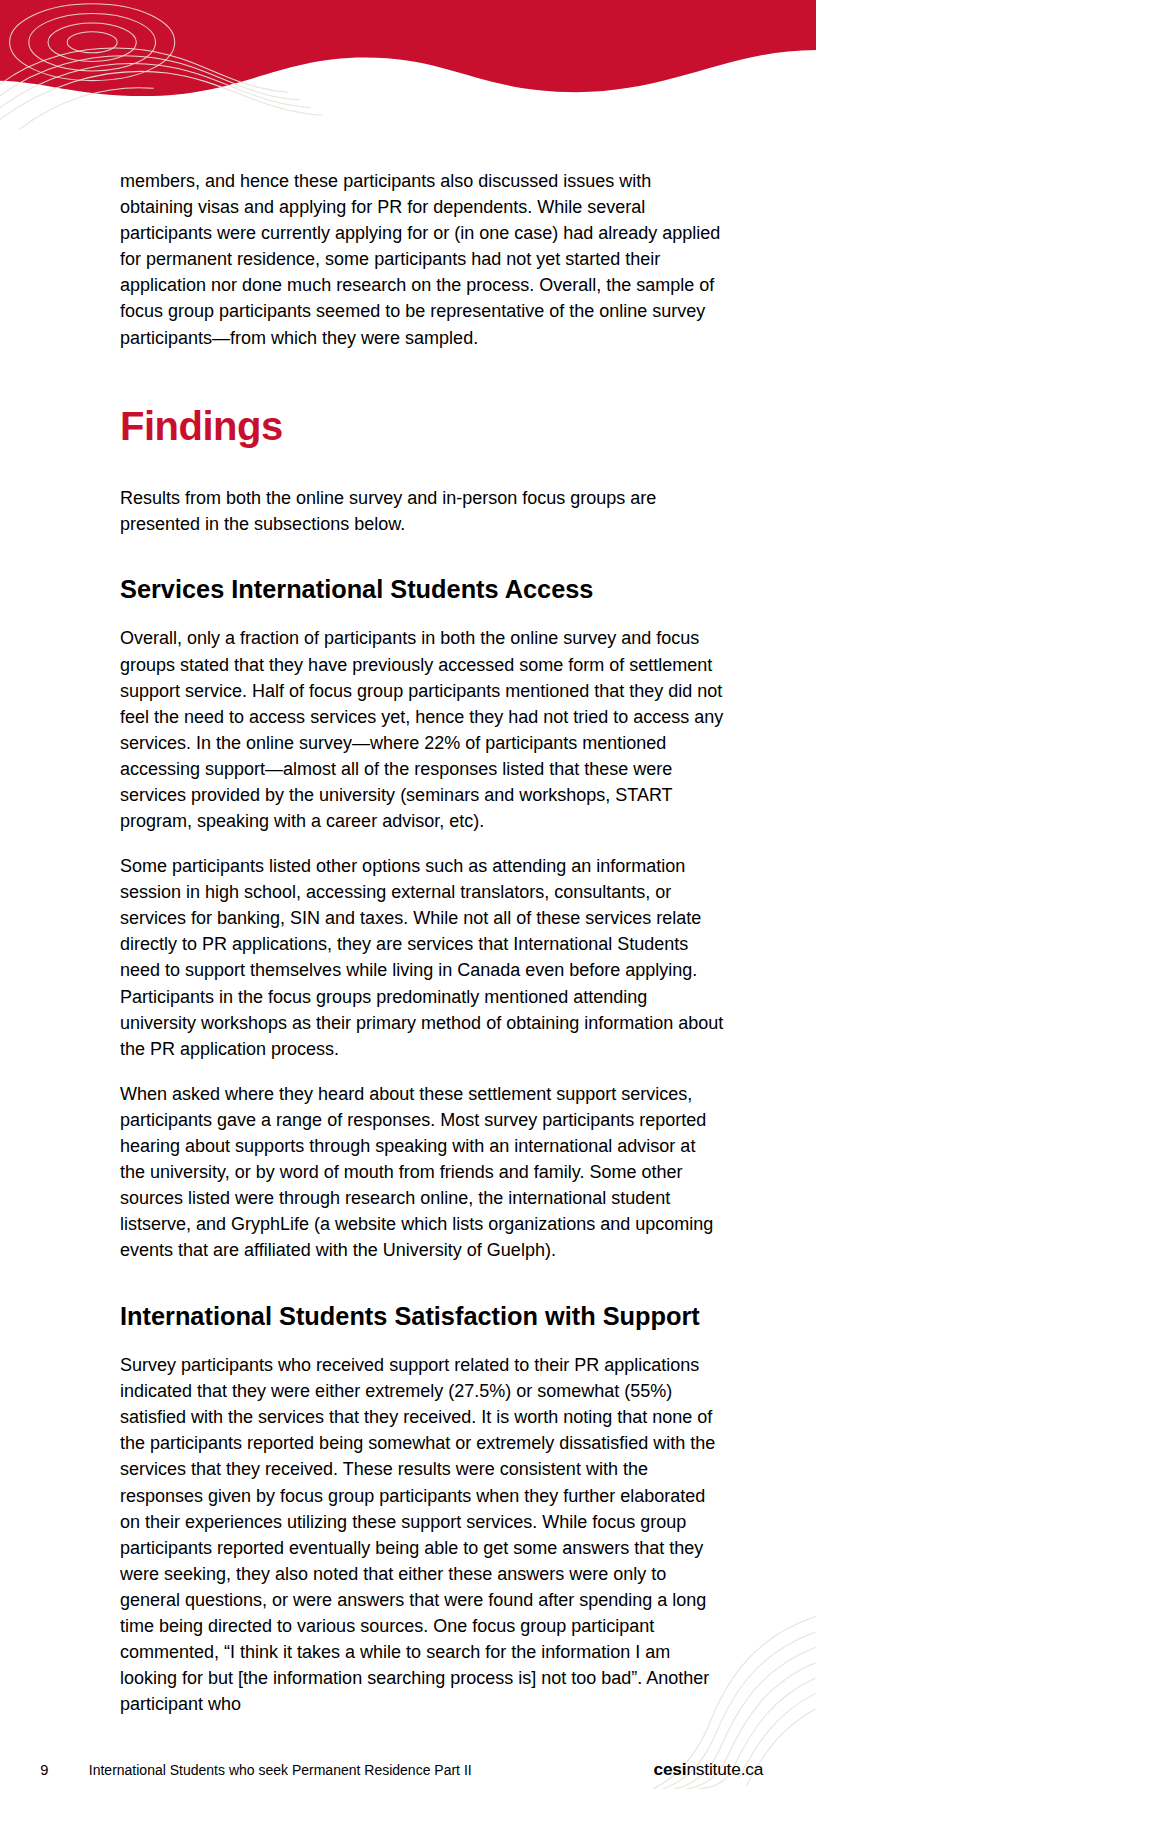members, and hence these participants also discussed issues with obtaining visas and applying for PR for dependents. While several participants were currently applying for or (in one case) had already applied for permanent residence, some participants had not yet started their application nor done much research on the process. Overall, the sample of focus group participants seemed to be representative of the online survey participants—from which they were sampled.
Findings
Results from both the online survey and in-person focus groups are presented in the subsections below.
Services International Students Access
Overall, only a fraction of participants in both the online survey and focus groups stated that they have previously accessed some form of settlement support service. Half of focus group participants mentioned that they did not feel the need to access services yet, hence they had not tried to access any services. In the online survey—where 22% of participants mentioned accessing support—almost all of the responses listed that these were services provided by the university (seminars and workshops, START program, speaking with a career advisor, etc).
Some participants listed other options such as attending an information session in high school, accessing external translators, consultants, or services for banking, SIN and taxes. While not all of these services relate directly to PR applications, they are services that International Students need to support themselves while living in Canada even before applying. Participants in the focus groups predominatly mentioned attending university workshops as their primary method of obtaining information about the PR application process.
When asked where they heard about these settlement support services, participants gave a range of responses. Most survey participants reported hearing about supports through speaking with an international advisor at the university, or by word of mouth from friends and family. Some other sources listed were through research online, the international student listserve, and GryphLife (a website which lists organizations and upcoming events that are affiliated with the University of Guelph).
International Students Satisfaction with Support
Survey participants who received support related to their PR applications indicated that they were either extremely (27.5%) or somewhat (55%) satisfied with the services that they received. It is worth noting that none of the participants reported being somewhat or extremely dissatisfied with the services that they received. These results were consistent with the responses given by focus group participants when they further elaborated on their experiences utilizing these support services. While focus group participants reported eventually being able to get some answers that they were seeking, they also noted that either these answers were only to general questions, or were answers that were found after spending a long time being directed to various sources. One focus group participant commented, “I think it takes a while to search for the information I am looking for but [the information searching process is] not too bad”. Another participant who
9 International Students who seek Permanent Residence Part II
cesinstitute.ca